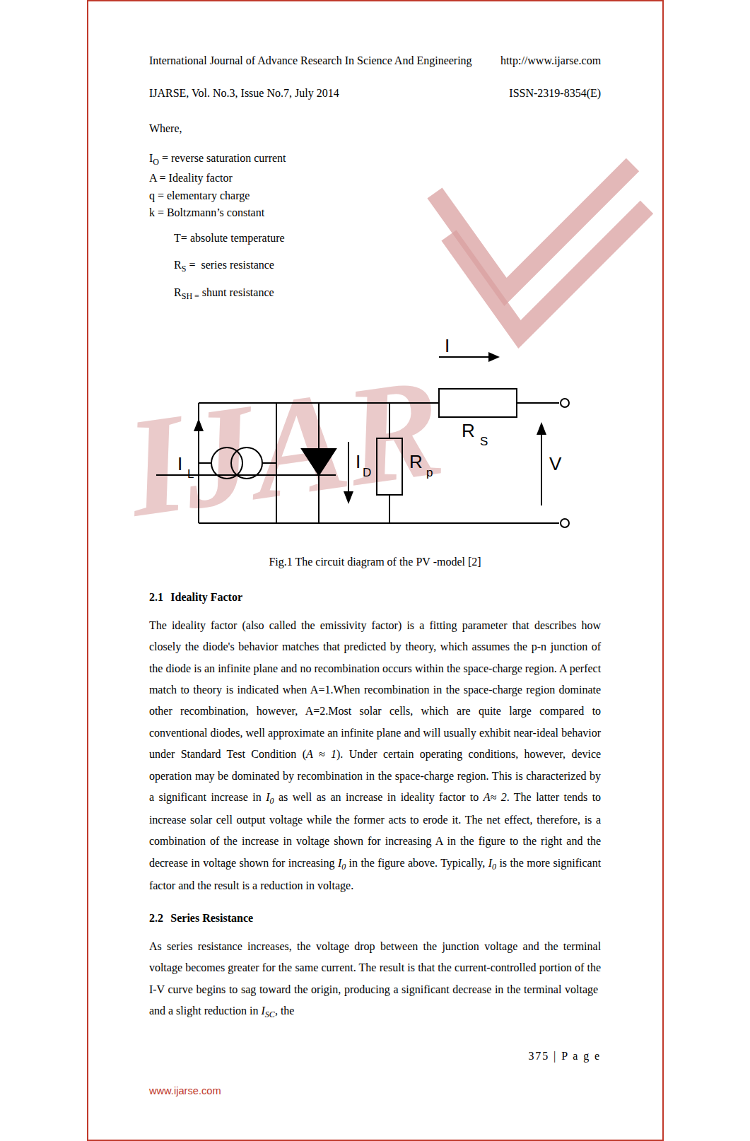IJAR
International Journal of Advance Research In Science And Engineering http://www.ijarse.com
IJARSE, Vol. No.3, Issue No.7, July 2014 ISSN-2319-8354(E)
Where,
IO = reverse saturation current
A = Ideality factor
q = elementary charge
k = Boltzmann’s constant
T= absolute temperature
RS = series resistance
RSH = shunt resistance
I I L I D R p R S V
Fig.1 The circuit diagram of the PV -model [2]
2.1 Ideality Factor
The ideality factor (also called the emissivity factor) is a fitting parameter that describes how closely the diode's behavior matches that predicted by theory, which assumes the p-n junction of the diode is an infinite plane and no recombination occurs within the space-charge region. A perfect match to theory is indicated when A=1.When recombination in the space-charge region dominate other recombination, however, A=2.Most solar cells, which are quite large compared to conventional diodes, well approximate an infinite plane and will usually exhibit near-ideal behavior under Standard Test Condition (A ≈ 1). Under certain operating conditions, however, device operation may be dominated by recombination in the space-charge region. This is characterized by a significant increase in I0 as well as an increase in ideality factor to A≈ 2. The latter tends to increase solar cell output voltage while the former acts to erode it. The net effect, therefore, is a combination of the increase in voltage shown for increasing A in the figure to the right and the decrease in voltage shown for increasing I0 in the figure above. Typically, I0 is the more significant factor and the result is a reduction in voltage.
2.2 Series Resistance
As series resistance increases, the voltage drop between the junction voltage and the terminal voltage becomes greater for the same current. The result is that the current-controlled portion of the I-V curve begins to sag toward the origin, producing a significant decrease in the terminal voltage and a slight reduction in ISC, the
375 | P a g e
www.ijarse.com